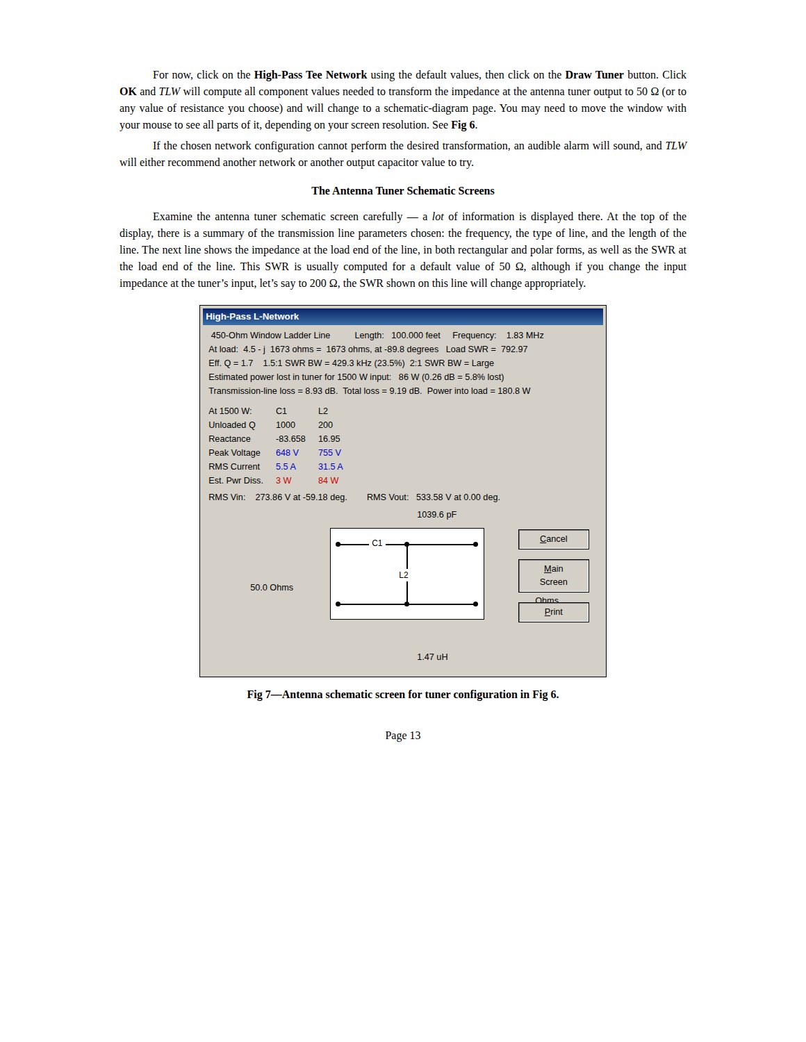For now, click on the High-Pass Tee Network using the default values, then click on the Draw Tuner button. Click OK and TLW will compute all component values needed to transform the impedance at the antenna tuner output to 50 Ω (or to any value of resistance you choose) and will change to a schematic-diagram page. You may need to move the window with your mouse to see all parts of it, depending on your screen resolution. See Fig 6.
If the chosen network configuration cannot perform the desired transformation, an audible alarm will sound, and TLW will either recommend another network or another output capacitor value to try.
The Antenna Tuner Schematic Screens
Examine the antenna tuner schematic screen carefully — a lot of information is displayed there. At the top of the display, there is a summary of the transmission line parameters chosen: the frequency, the type of line, and the length of the line. The next line shows the impedance at the load end of the line, in both rectangular and polar forms, as well as the SWR at the load end of the line. This SWR is usually computed for a default value of 50 Ω, although if you change the input impedance at the tuner’s input, let’s say to 200 Ω, the SWR shown on this line will change appropriately.
High-Pass L-Network
450-Ohm Window Ladder Line Length: 100.000 feet Frequency: 1.83 MHz
At load: 4.5 - j 1673 ohms = 1673 ohms, at -89.8 degrees Load SWR = 792.97
Eff. Q = 1.7 1.5:1 SWR BW = 429.3 kHz (23.5%) 2:1 SWR BW = Large
Estimated power lost in tuner for 1500 W input: 86 W (0.26 dB = 5.8% lost)
Transmission-line loss = 8.93 dB. Total loss = 9.19 dB. Power into load = 180.8 W
| At 1500 W: | C1 | L2 |
| Unloaded Q | 1000 | 200 |
| Reactance | -83.658 | 16.95 |
| Peak Voltage | 648 V | 755 V |
| RMS Current | 5.5 A | 31.5 A |
| Est. Pwr Diss. | 3 W | 84 W |
RMS Vin: 273.86 V at -59.18 deg. RMS Vout: 533.58 V at 0.00 deg.
1039.6 pF
50.0 Ohms
1.95 - j 19.73 Ohms
C1
L2
1.47 uH
Cancel Main
Screen Print
Fig 7—Antenna schematic screen for tuner configuration in Fig 6.
Page 13